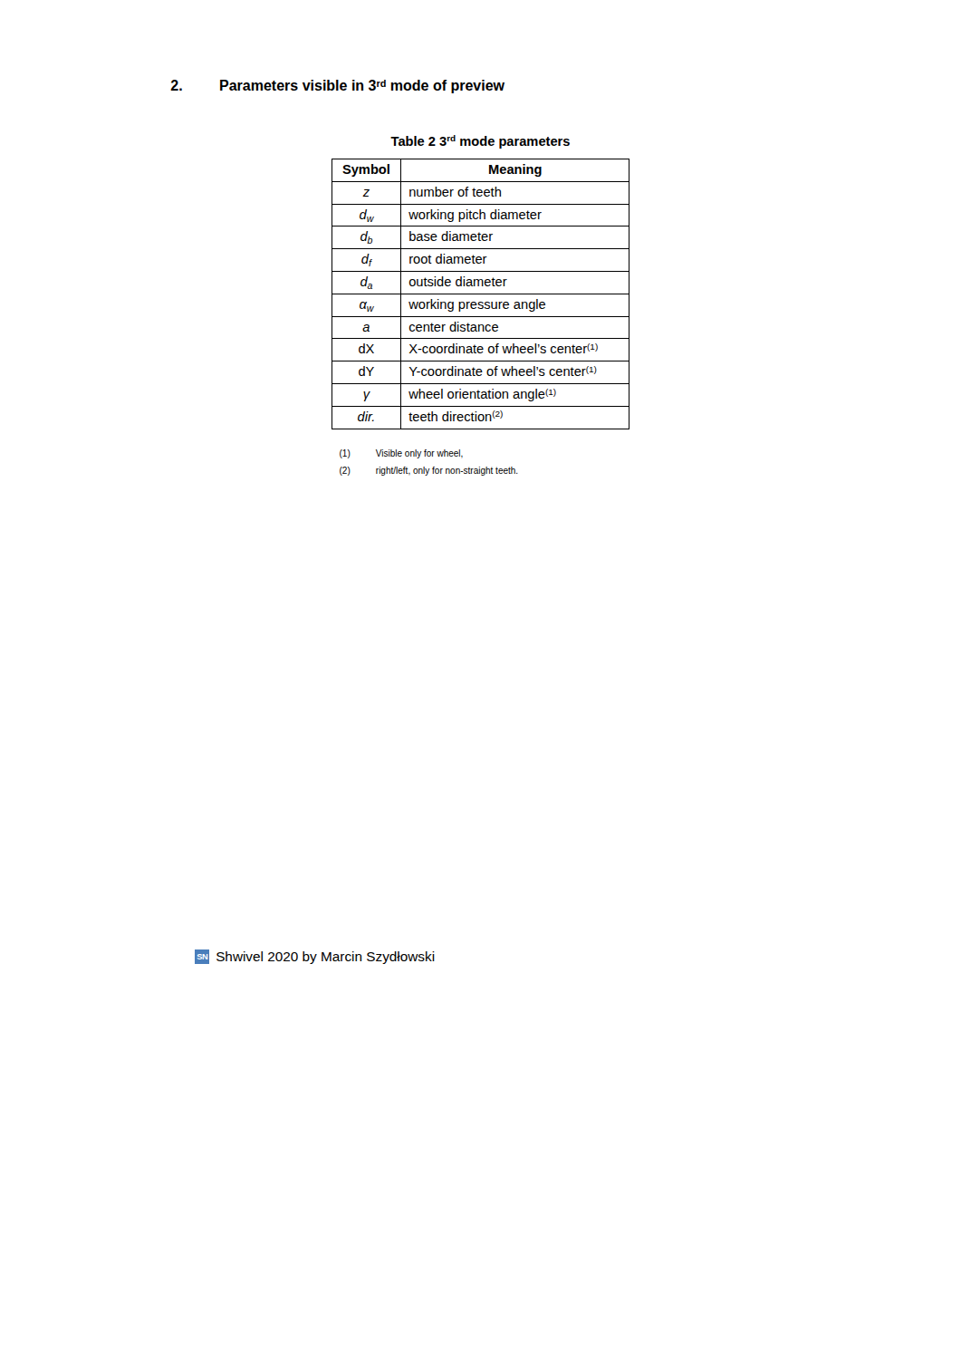2. Parameters visible in 3rd mode of preview
Table 2 3rd mode parameters
| Symbol | Meaning |
| --- | --- |
| z | number of teeth |
| d w | working pitch diameter |
| d b | base diameter |
| d f | root diameter |
| d a | outside diameter |
| α w | working pressure angle |
| a | center distance |
| dX | X-coordinate of wheel’s center (1) |
| dY | Y-coordinate of wheel’s center (1) |
| γ | wheel orientation angle (1) |
| dir. | teeth direction (2) |
(1) Visible only for wheel,
(2) right/left, only for non-straight teeth.
SN Shwivel 2020 by Marcin Szydłowski